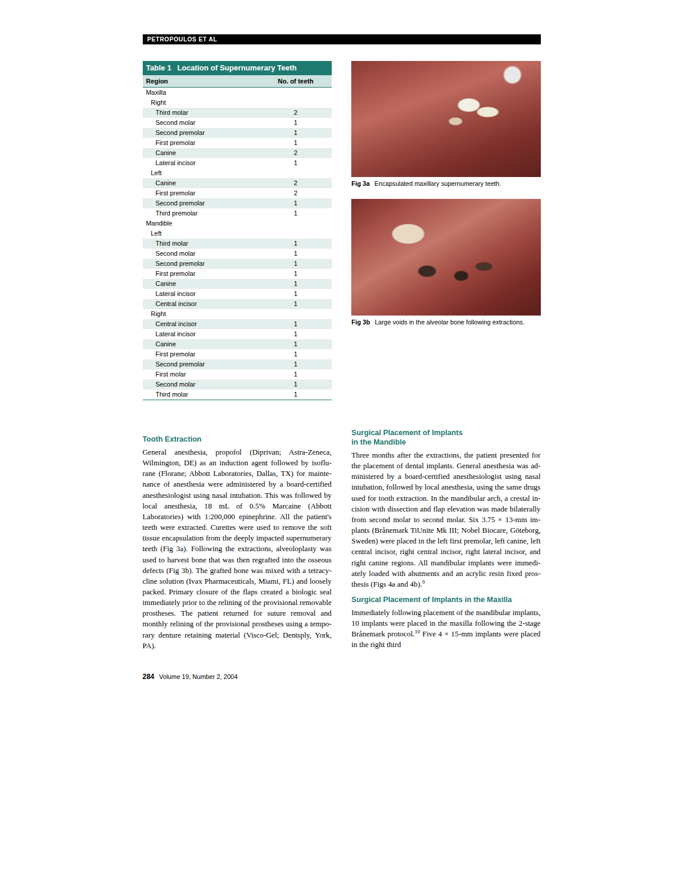PETROPOULOS ET AL
Table 1 Location of Supernumerary Teeth
| Region | No. of teeth |
| --- | --- |
| Maxilla | |
| Right | |
| Third molar | 2 |
| Second molar | 1 |
| Second premolar | 1 |
| First premolar | 1 |
| Canine | 2 |
| Lateral incisor | 1 |
| Left | |
| Canine | 2 |
| First premolar | 2 |
| Second premolar | 1 |
| Third premolar | 1 |
| Mandible | |
| Left | |
| Third molar | 1 |
| Second molar | 1 |
| Second premolar | 1 |
| First premolar | 1 |
| Canine | 1 |
| Lateral incisor | 1 |
| Central incisor | 1 |
| Right | |
| Central incisor | 1 |
| Lateral incisor | 1 |
| Canine | 1 |
| First premolar | 1 |
| Second premolar | 1 |
| First molar | 1 |
| Second molar | 1 |
| Third molar | 1 |
Tooth Extraction
General anesthesia, propofol (Diprivan; Astra-Zeneca, Wilmington, DE) as an induction agent followed by isoflurane (Florane; Abbott Laboratories, Dallas, TX) for maintenance of anesthesia were administered by a board-certified anesthesiologist using nasal intubation. This was followed by local anesthesia, 18 mL of 0.5% Marcaine (Abbott Laboratories) with 1:200,000 epinephrine. All the patient's teeth were extracted. Curettes were used to remove the soft tissue encapsulation from the deeply impacted supernumerary teeth (Fig 3a). Following the extractions, alveoloplasty was used to harvest bone that was then regrafted into the osseous defects (Fig 3b). The grafted bone was mixed with a tetracycline solution (Ivax Pharmaceuticals, Miami, FL) and loosely packed. Primary closure of the flaps created a biologic seal immediately prior to the relining of the provisional removable prostheses. The patient returned for suture removal and monthly relining of the provisional prostheses using a temporary denture retaining material (Visco-Gel; Dentsply, York, PA).
Fig 3a Encapsulated maxillary supernumerary teeth.
Fig 3b Large voids in the alveolar bone following extractions.
Surgical Placement of Implants
in the Mandible
Three months after the extractions, the patient presented for the placement of dental implants. General anesthesia was administered by a board-certified anesthesiologist using nasal intubation, followed by local anesthesia, using the same drugs used for tooth extraction. In the mandibular arch, a crestal incision with dissection and flap elevation was made bilaterally from second molar to second molar. Six 3.75 × 13-mm implants (Brånemark TiUnite Mk III; Nobel Biocare, Göteborg, Sweden) were placed in the left first premolar, left canine, left central incisor, right central incisor, right lateral incisor, and right canine regions. All mandibular implants were immediately loaded with abutments and an acrylic resin fixed prosthesis (Figs 4a and 4b).9
Surgical Placement of Implants in the Maxilla
Immediately following placement of the mandibular implants, 10 implants were placed in the maxilla following the 2-stage Brånemark protocol.10 Five 4 × 15-mm implants were placed in the right third
284 Volume 19, Number 2, 2004